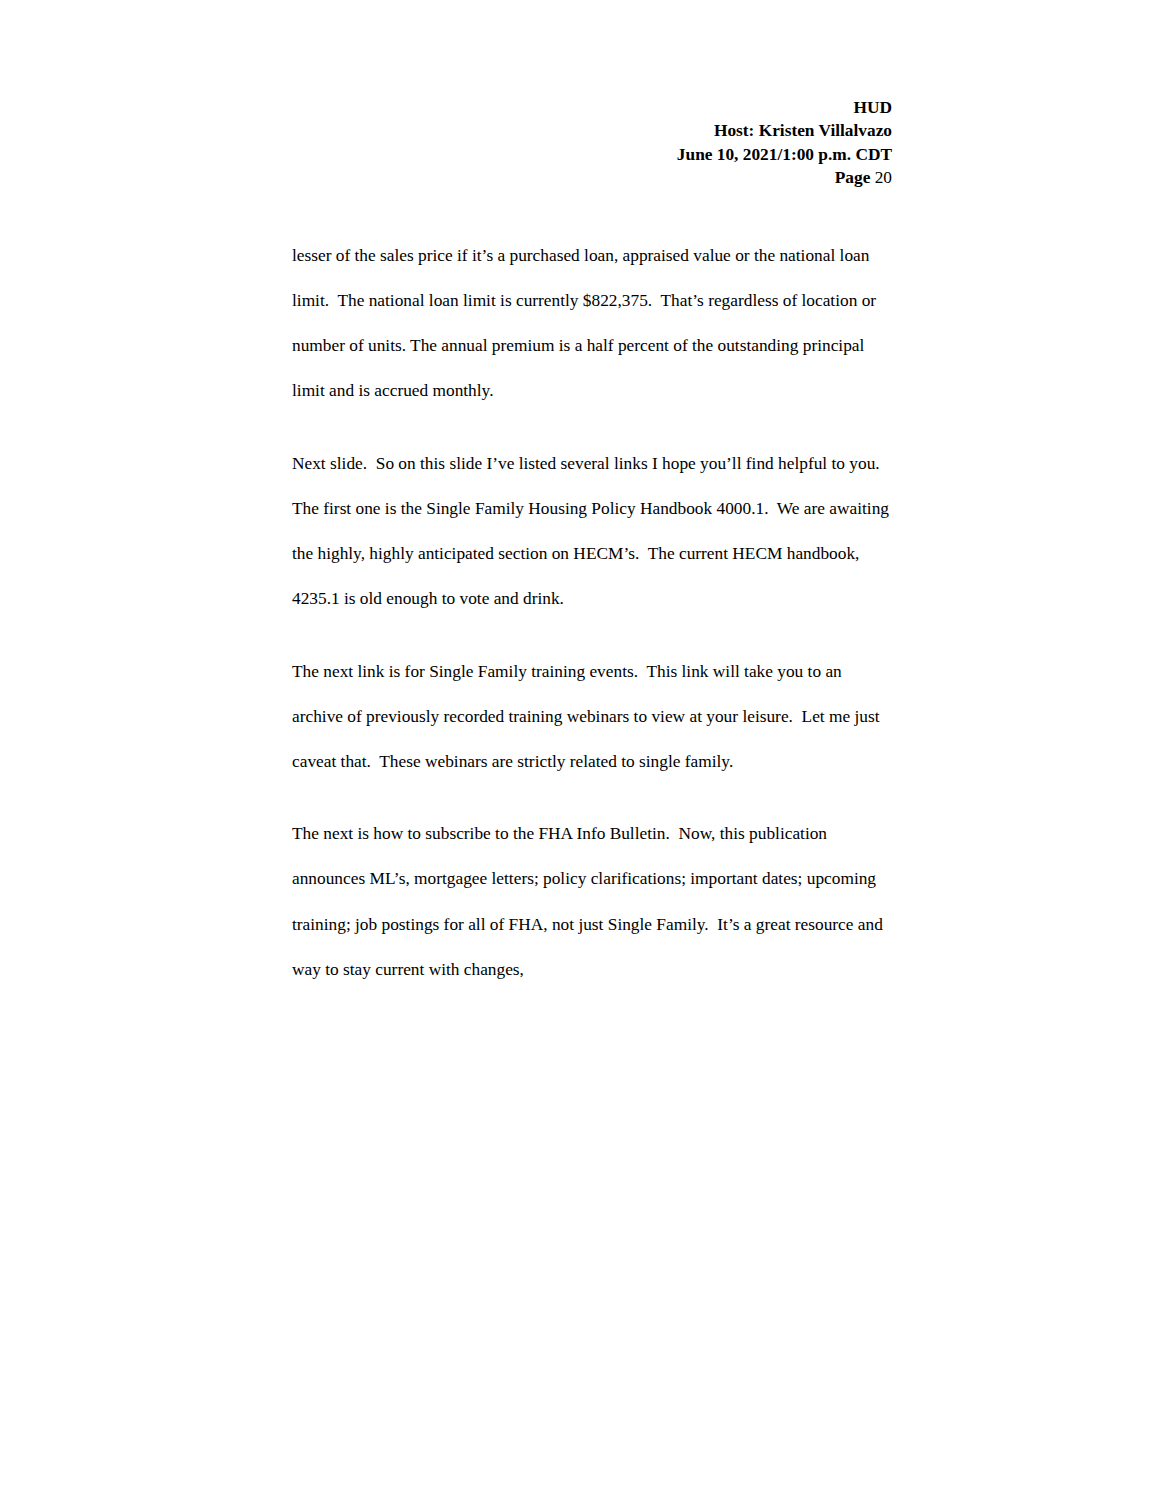HUD
Host: Kristen Villalvazo
June 10, 2021/1:00 p.m. CDT
Page 20
lesser of the sales price if it’s a purchased loan, appraised value or the national loan limit. The national loan limit is currently $822,375. That’s regardless of location or number of units. The annual premium is a half percent of the outstanding principal limit and is accrued monthly.
Next slide. So on this slide I’ve listed several links I hope you’ll find helpful to you. The first one is the Single Family Housing Policy Handbook 4000.1. We are awaiting the highly, highly anticipated section on HECM’s. The current HECM handbook, 4235.1 is old enough to vote and drink.
The next link is for Single Family training events. This link will take you to an archive of previously recorded training webinars to view at your leisure. Let me just caveat that. These webinars are strictly related to single family.
The next is how to subscribe to the FHA Info Bulletin. Now, this publication announces ML’s, mortgagee letters; policy clarifications; important dates; upcoming training; job postings for all of FHA, not just Single Family. It’s a great resource and way to stay current with changes,